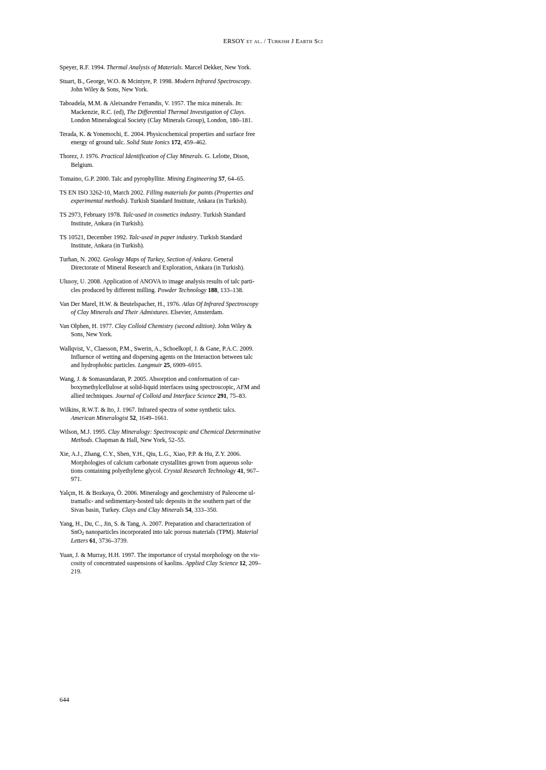ERSOY et al. / Turkish J Earth Sci
Speyer, R.F. 1994. Thermal Analysis of Materials. Marcel Dekker, New York.
Stuart, B., George, W.O. & Mcintyre, P. 1998. Modern Infrared Spectroscopy. John Wiley & Sons, New York.
Taboadela, M.M. & Aleixandre Ferrandis, V. 1957. The mica minerals. In: Mackenzie, R.C. (ed), The Differential Thermal Investigation of Clays. London Mineralogical Society (Clay Minerals Group), London, 180–181.
Terada, K. & Yonemochi, E. 2004. Physicochemical properties and surface free energy of ground talc. Solid State Ionics 172, 459–462.
Thorez, J. 1976. Practical Identification of Clay Minerals. G. Lelotte, Dison, Belgium.
Tomaino, G.P. 2000. Talc and pyrophyllite. Mining Engineering 57, 64–65.
TS EN ISO 3262-10, March 2002. Filling materials for paints (Properties and experimental methods). Turkish Standard Institute, Ankara (in Turkish).
TS 2973, February 1978. Talc-used in cosmetics industry. Turkish Standard Institute, Ankara (in Turkish).
TS 10521, December 1992. Talc-used in paper industry. Turkish Standard Institute, Ankara (in Turkish).
Turhan, N. 2002. Geology Maps of Turkey, Section of Ankara. General Directorate of Mineral Research and Exploration, Ankara (in Turkish).
Ulusoy, U. 2008. Application of ANOVA to image analysis results of talc particles produced by different milling. Powder Technology 188, 133–138.
Van Der Marel, H.W. & Beutelspacher, H., 1976. Atlas Of Infrared Spectroscopy of Clay Minerals and Their Admixtures. Elsevier, Amsterdam.
Van Olphen, H. 1977. Clay Colloid Chemistry (second edition). John Wiley & Sons, New York.
Wallqvist, V., Claesson, P.M., Swerin, A., Schoelkopf, J. & Gane, P.A.C. 2009. Influence of wetting and dispersing agents on the Interaction between talc and hydrophobic particles. Langmuir 25, 6909–6915.
Wang, J. & Somasundaran, P. 2005. Absorption and conformation of carboxymethylcellulose at solid-liquid interfaces using spectroscopic, AFM and allied techniques. Journal of Colloid and Interface Science 291, 75–83.
Wilkins, R.W.T. & Ito, J. 1967. Infrared spectra of some synthetic talcs. American Mineralogist 52, 1649–1661.
Wilson, M.J. 1995. Clay Mineralogy: Spectroscopic and Chemical Determinative Methods. Chapman & Hall, New York, 52–55.
Xie, A.J., Zhang, C.Y., Shen, Y.H., Qiu, L.G., Xiao, P.P. & Hu, Z.Y. 2006. Morphologies of calcium carbonate crystallites grown from aqueous solutions containing polyethylene glycol. Crystal Research Technology 41, 967–971.
Yalçın, H. & Bozkaya, Ö. 2006. Mineralogy and geochemistry of Paleocene ultramafic- and sedimentary-hosted talc deposits in the southern part of the Sivas basin, Turkey. Clays and Clay Minerals 54, 333–350.
Yang, H., Du, C., Jin, S. & Tang, A. 2007. Preparation and characterization of SnO2 nanoparticles incorporated into talc porous materials (TPM). Material Letters 61, 3736–3739.
Yuan, J. & Murray, H.H. 1997. The importance of crystal morphology on the viscosity of concentrated suspensions of kaolins. Applied Clay Science 12, 209–219.
644